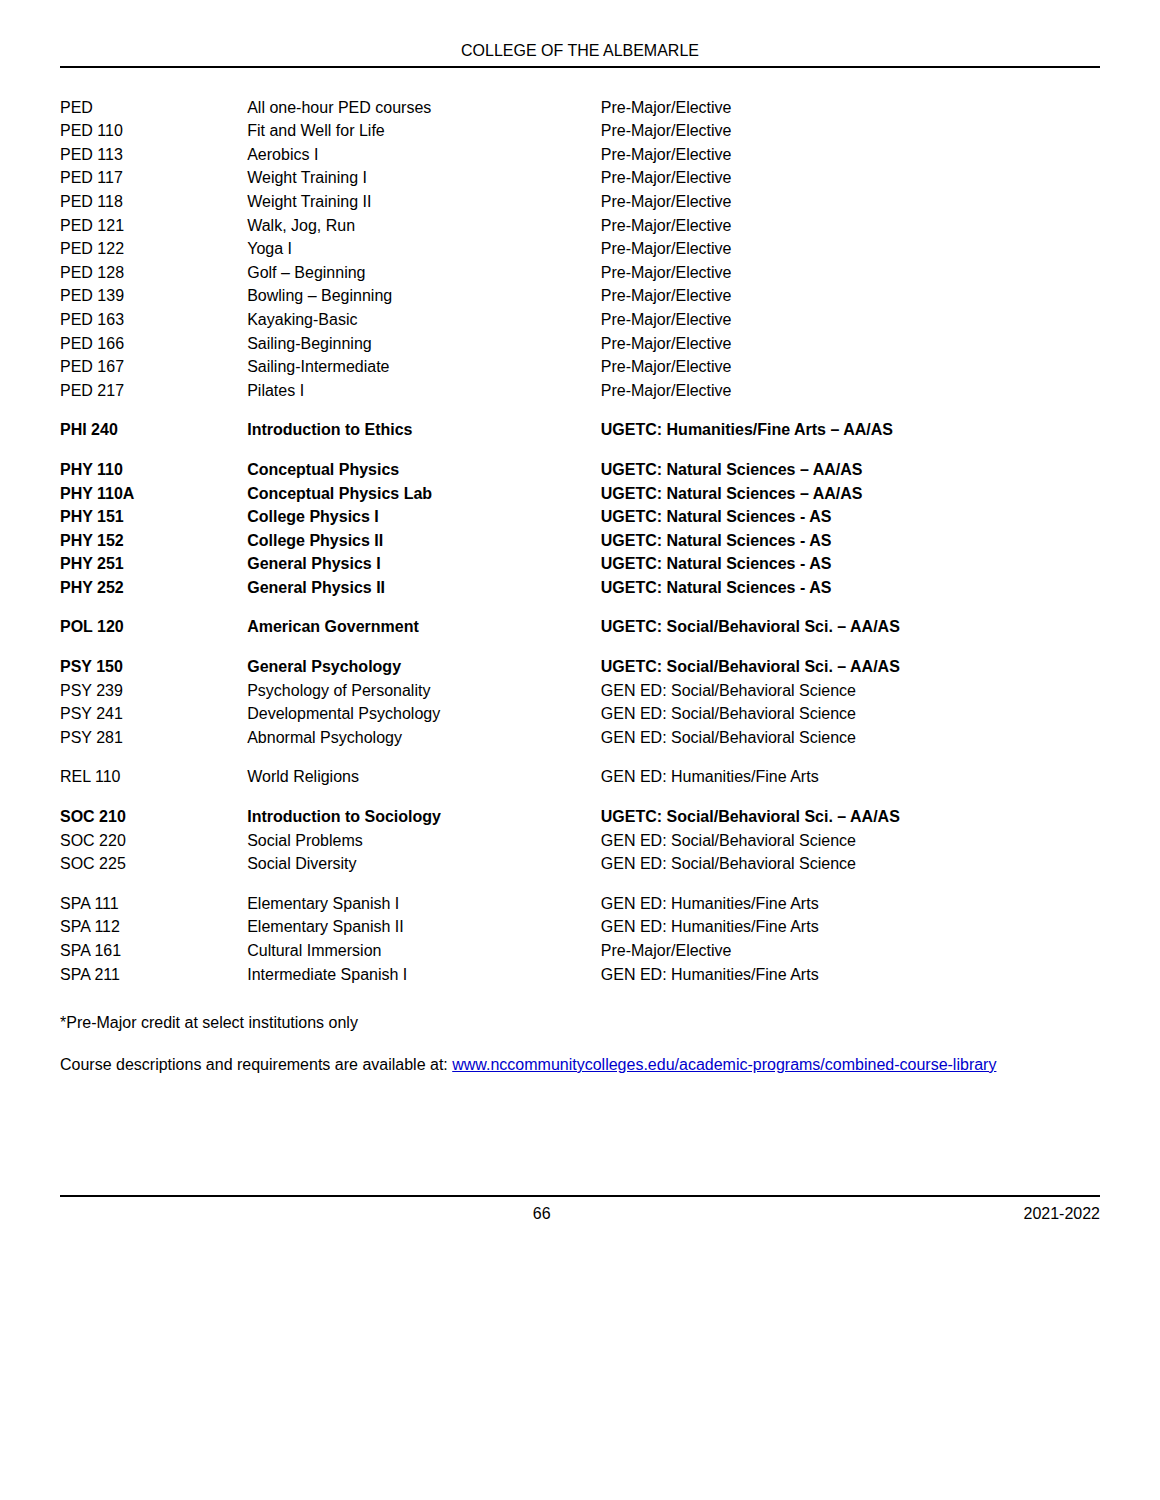COLLEGE OF THE ALBEMARLE
| PED | All one-hour PED courses | Pre-Major/Elective |
| PED 110 | Fit and Well for Life | Pre-Major/Elective |
| PED 113 | Aerobics I | Pre-Major/Elective |
| PED 117 | Weight Training I | Pre-Major/Elective |
| PED 118 | Weight Training II | Pre-Major/Elective |
| PED 121 | Walk, Jog, Run | Pre-Major/Elective |
| PED 122 | Yoga I | Pre-Major/Elective |
| PED 128 | Golf – Beginning | Pre-Major/Elective |
| PED 139 | Bowling – Beginning | Pre-Major/Elective |
| PED 163 | Kayaking-Basic | Pre-Major/Elective |
| PED 166 | Sailing-Beginning | Pre-Major/Elective |
| PED 167 | Sailing-Intermediate | Pre-Major/Elective |
| PED 217 | Pilates I | Pre-Major/Elective |
| PHI 240 | Introduction to Ethics | UGETC: Humanities/Fine Arts – AA/AS |
| PHY 110 | Conceptual Physics | UGETC: Natural Sciences – AA/AS |
| PHY 110A | Conceptual Physics Lab | UGETC: Natural Sciences – AA/AS |
| PHY 151 | College Physics I | UGETC: Natural Sciences - AS |
| PHY 152 | College Physics II | UGETC: Natural Sciences - AS |
| PHY 251 | General Physics I | UGETC: Natural Sciences - AS |
| PHY 252 | General Physics II | UGETC: Natural Sciences - AS |
| POL 120 | American Government | UGETC: Social/Behavioral Sci. – AA/AS |
| PSY 150 | General Psychology | UGETC: Social/Behavioral Sci. – AA/AS |
| PSY 239 | Psychology of Personality | GEN ED: Social/Behavioral Science |
| PSY 241 | Developmental Psychology | GEN ED: Social/Behavioral Science |
| PSY 281 | Abnormal Psychology | GEN ED: Social/Behavioral Science |
| REL 110 | World Religions | GEN ED: Humanities/Fine Arts |
| SOC 210 | Introduction to Sociology | UGETC: Social/Behavioral Sci. – AA/AS |
| SOC 220 | Social Problems | GEN ED: Social/Behavioral Science |
| SOC 225 | Social Diversity | GEN ED: Social/Behavioral Science |
| SPA 111 | Elementary Spanish I | GEN ED: Humanities/Fine Arts |
| SPA 112 | Elementary Spanish II | GEN ED: Humanities/Fine Arts |
| SPA 161 | Cultural Immersion | Pre-Major/Elective |
| SPA 211 | Intermediate Spanish I | GEN ED: Humanities/Fine Arts |
*Pre-Major credit at select institutions only
Course descriptions and requirements are available at: www.nccommunitycolleges.edu/academic-programs/combined-course-library
66 2021-2022